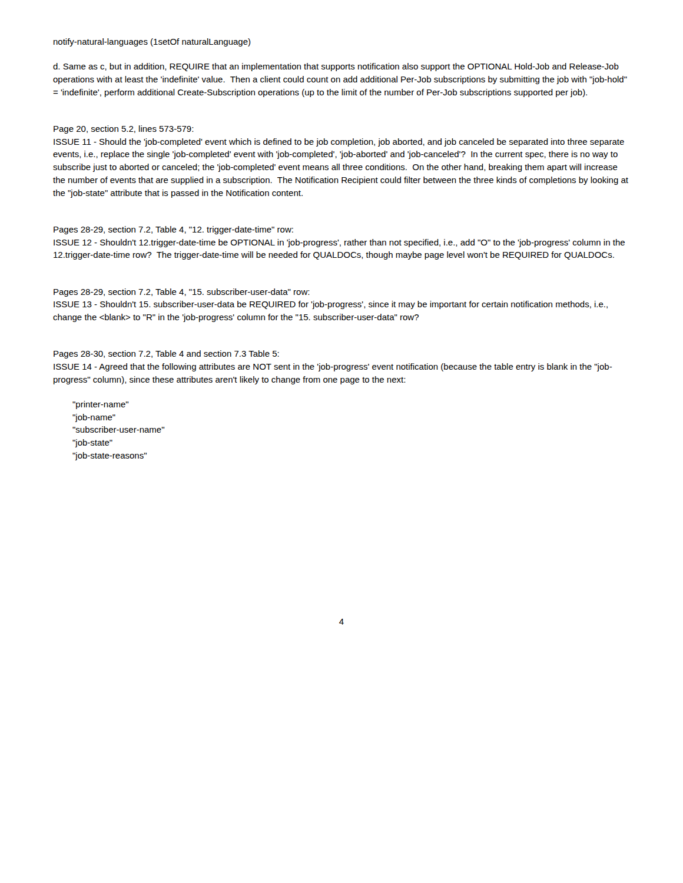notify-natural-languages (1setOf naturalLanguage)
d. Same as c, but in addition, REQUIRE that an implementation that supports notification also support the OPTIONAL Hold-Job and Release-Job operations with at least the 'indefinite' value. Then a client could count on add additional Per-Job subscriptions by submitting the job with "job-hold" = 'indefinite', perform additional Create-Subscription operations (up to the limit of the number of Per-Job subscriptions supported per job).
Page 20, section 5.2, lines 573-579:
ISSUE 11 - Should the 'job-completed' event which is defined to be job completion, job aborted, and job canceled be separated into three separate events, i.e., replace the single 'job-completed' event with 'job-completed', 'job-aborted' and 'job-canceled'? In the current spec, there is no way to subscribe just to aborted or canceled; the 'job-completed' event means all three conditions. On the other hand, breaking them apart will increase the number of events that are supplied in a subscription. The Notification Recipient could filter between the three kinds of completions by looking at the "job-state" attribute that is passed in the Notification content.
Pages 28-29, section 7.2, Table 4, "12. trigger-date-time" row:
ISSUE 12 - Shouldn't 12.trigger-date-time be OPTIONAL in 'job-progress', rather than not specified, i.e., add "O" to the 'job-progress' column in the 12.trigger-date-time row? The trigger-date-time will be needed for QUALDOCs, though maybe page level won't be REQUIRED for QUALDOCs.
Pages 28-29, section 7.2, Table 4, "15. subscriber-user-data" row:
ISSUE 13 - Shouldn't 15. subscriber-user-data be REQUIRED for 'job-progress', since it may be important for certain notification methods, i.e., change the <blank> to "R" in the 'job-progress' column for the "15. subscriber-user-data" row?
Pages 28-30, section 7.2, Table 4 and section 7.3 Table 5:
ISSUE 14 - Agreed that the following attributes are NOT sent in the 'job-progress' event notification (because the table entry is blank in the "job-progress" column), since these attributes aren't likely to change from one page to the next:
"printer-name"
"job-name"
"subscriber-user-name"
"job-state"
"job-state-reasons"
4